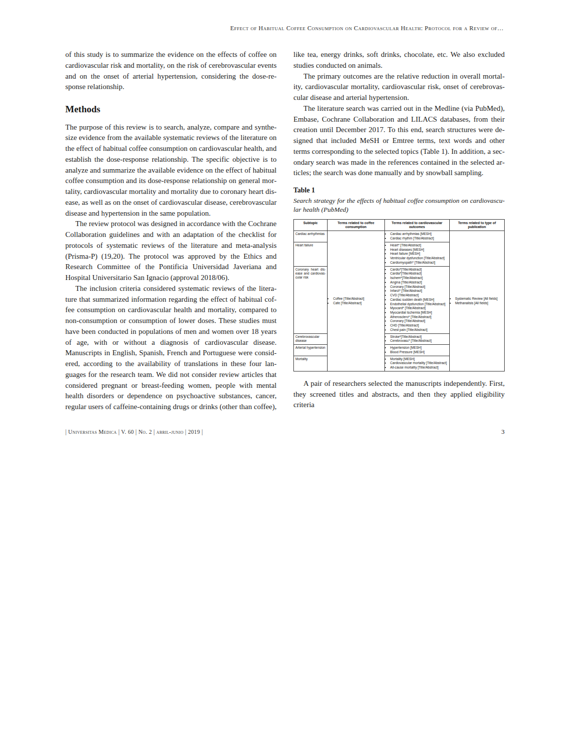Effect of Habitual Coffee Consumption on Cardiovascular Health: Protocol for a Review of…
of this study is to summarize the evidence on the effects of coffee on cardiovascular risk and mortality, on the risk of cerebrovascular events and on the onset of arterial hypertension, considering the dose-response relationship.
Methods
The purpose of this review is to search, analyze, compare and synthesize evidence from the available systematic reviews of the literature on the effect of habitual coffee consumption on cardiovascular health, and establish the dose-response relationship. The specific objective is to analyze and summarize the available evidence on the effect of habitual coffee consumption and its dose-response relationship on general mortality, cardiovascular mortality and mortality due to coronary heart disease, as well as on the onset of cardiovascular disease, cerebrovascular disease and hypertension in the same population.
The review protocol was designed in accordance with the Cochrane Collaboration guidelines and with an adaptation of the checklist for protocols of systematic reviews of the literature and meta-analysis (Prisma-P) (19,20). The protocol was approved by the Ethics and Research Committee of the Pontificia Universidad Javeriana and Hospital Universitario San Ignacio (approval 2018/06).
The inclusion criteria considered systematic reviews of the literature that summarized information regarding the effect of habitual coffee consumption on cardiovascular health and mortality, compared to non-consumption or consumption of lower doses. These studies must have been conducted in populations of men and women over 18 years of age, with or without a diagnosis of cardiovascular disease. Manuscripts in English, Spanish, French and Portuguese were considered, according to the availability of translations in these four languages for the research team. We did not consider review articles that considered pregnant or breast-feeding women, people with mental health disorders or dependence on psychoactive substances, cancer, regular users of caffeine-containing drugs or drinks (other than coffee), like tea, energy drinks, soft drinks, chocolate, etc. We also excluded studies conducted on animals.
The primary outcomes are the relative reduction in overall mortality, cardiovascular mortality, cardiovascular risk, onset of cerebrovascular disease and arterial hypertension.
The literature search was carried out in the Medline (via PubMed), Embase, Cochrane Collaboration and LILACS databases, from their creation until December 2017. To this end, search structures were designed that included MeSH or Emtree terms, text words and other terms corresponding to the selected topics (Table 1). In addition, a secondary search was made in the references contained in the selected articles; the search was done manually and by snowball sampling.
Table 1
Search strategy for the effects of habitual coffee consumption on cardiovascular health (PubMed)
| Subtopic | Terms related to coffee consumption | Terms related to cardiovascular outcomes | Terms related to type of publication |
| --- | --- | --- | --- |
| Cardiac arrhythmias | Coffee [Title/Abstract] Cafe [Title/Abstract] | Cardiac arrhythmias [MESH] Cardiac rhythm [Title/Abstract] | Systematic Review [All fields] Methanalisis [All fields] |
| Heart failure | Heart* [Title/Abstract] Heart diseases [MESH] Heart failure [MESH] Ventricular dysfunction [Title/Abstract] Cardiomyopath* [Title/Abstract] |
| Coronary heart disease and cardiovascular risk | Cardio*[Title/Abstract] Cardia*[Title/Abstract] Ischem*[Title/Abstract] Angina [Title/Abstract] Coronary [Title/Abstract] Infarct* [Title/Abstract] CVD [Title/Abstract] Cardiac sudden death [MESH] Endothelial dysfunction [Title/Abstract] Myocard* [Title/Abstract] Myocardial Ischemia [MESH] Atherosclero* [Title/Abstract] Coronary [Title/Abstract] CHD [Title/Abstract] Chest pain [Title/Abstract] |
| Cerebrovascular disease | Stroke*[Title/Abstract] Cerebrovasc* [Title/Abstract] |
| Arterial hypertension | Hypertension [MESH] Blood Pressure [MESH] |
| Mortality | Mortality [MESH] Cardiovascular mortality [Title/Abstract] All-cause mortality [Title/Abstract] |
A pair of researchers selected the manuscripts independently. First, they screened titles and abstracts, and then they applied eligibility criteria
| Universitas Medica | V. 60 | No. 2 | abril-junio | 2019 |
3